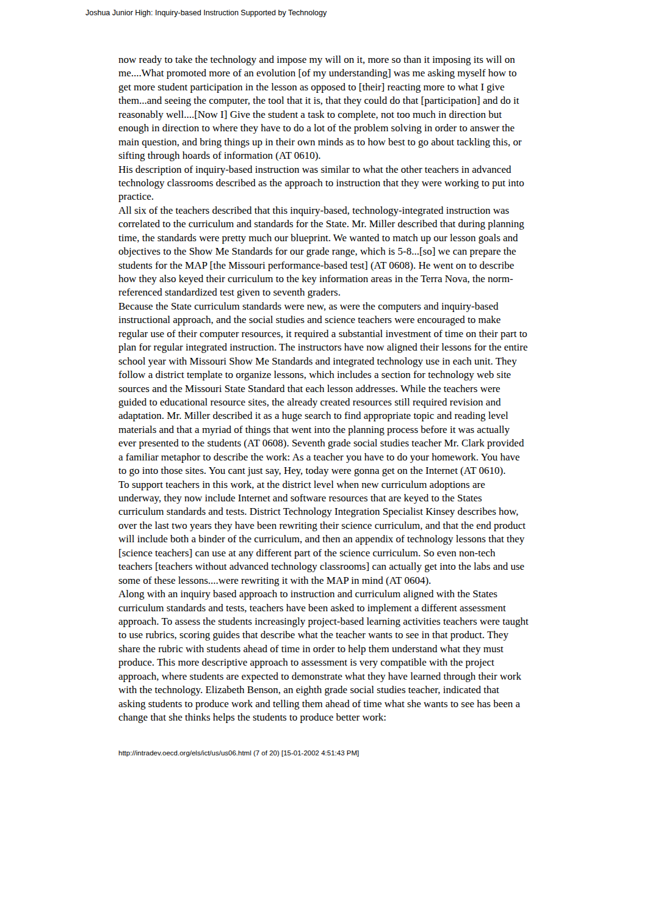Joshua Junior High: Inquiry-based Instruction Supported by Technology
now ready to take the technology and impose my will on it, more so than it imposing its will on me....What promoted more of an evolution [of my understanding] was me asking myself how to get more student participation in the lesson as opposed to [their] reacting more to what I give them...and seeing the computer, the tool that it is, that they could do that [participation] and do it reasonably well....[Now I] Give the student a task to complete, not too much in direction but enough in direction to where they have to do a lot of the problem solving in order to answer the main question, and bring things up in their own minds as to how best to go about tackling this, or sifting through hoards of information (AT 0610).
His description of inquiry-based instruction was similar to what the other teachers in advanced technology classrooms described as the approach to instruction that they were working to put into practice.
All six of the teachers described that this inquiry-based, technology-integrated instruction was correlated to the curriculum and standards for the State. Mr. Miller described that during planning time, the standards were pretty much our blueprint. We wanted to match up our lesson goals and objectives to the Show Me Standards for our grade range, which is 5-8...[so] we can prepare the students for the MAP [the Missouri performance-based test] (AT 0608). He went on to describe how they also keyed their curriculum to the key information areas in the Terra Nova, the norm-referenced standardized test given to seventh graders.
Because the State curriculum standards were new, as were the computers and inquiry-based instructional approach, and the social studies and science teachers were encouraged to make regular use of their computer resources, it required a substantial investment of time on their part to plan for regular integrated instruction. The instructors have now aligned their lessons for the entire school year with Missouri Show Me Standards and integrated technology use in each unit. They follow a district template to organize lessons, which includes a section for technology web site sources and the Missouri State Standard that each lesson addresses. While the teachers were guided to educational resource sites, the already created resources still required revision and adaptation. Mr. Miller described it as a huge search to find appropriate topic and reading level materials and that a myriad of things that went into the planning process before it was actually ever presented to the students (AT 0608). Seventh grade social studies teacher Mr. Clark provided a familiar metaphor to describe the work: As a teacher you have to do your homework. You have to go into those sites. You cant just say, Hey, today were gonna get on the Internet (AT 0610).
To support teachers in this work, at the district level when new curriculum adoptions are underway, they now include Internet and software resources that are keyed to the States curriculum standards and tests. District Technology Integration Specialist Kinsey describes how, over the last two years they have been rewriting their science curriculum, and that the end product will include both a binder of the curriculum, and then an appendix of technology lessons that they [science teachers] can use at any different part of the science curriculum. So even non-tech teachers [teachers without advanced technology classrooms] can actually get into the labs and use some of these lessons....were rewriting it with the MAP in mind (AT 0604).
Along with an inquiry based approach to instruction and curriculum aligned with the States curriculum standards and tests, teachers have been asked to implement a different assessment approach. To assess the students increasingly project-based learning activities teachers were taught to use rubrics, scoring guides that describe what the teacher wants to see in that product. They share the rubric with students ahead of time in order to help them understand what they must produce. This more descriptive approach to assessment is very compatible with the project approach, where students are expected to demonstrate what they have learned through their work with the technology. Elizabeth Benson, an eighth grade social studies teacher, indicated that asking students to produce work and telling them ahead of time what she wants to see has been a change that she thinks helps the students to produce better work:
http://intradev.oecd.org/els/ict/us/us06.html (7 of 20) [15-01-2002 4:51:43 PM]